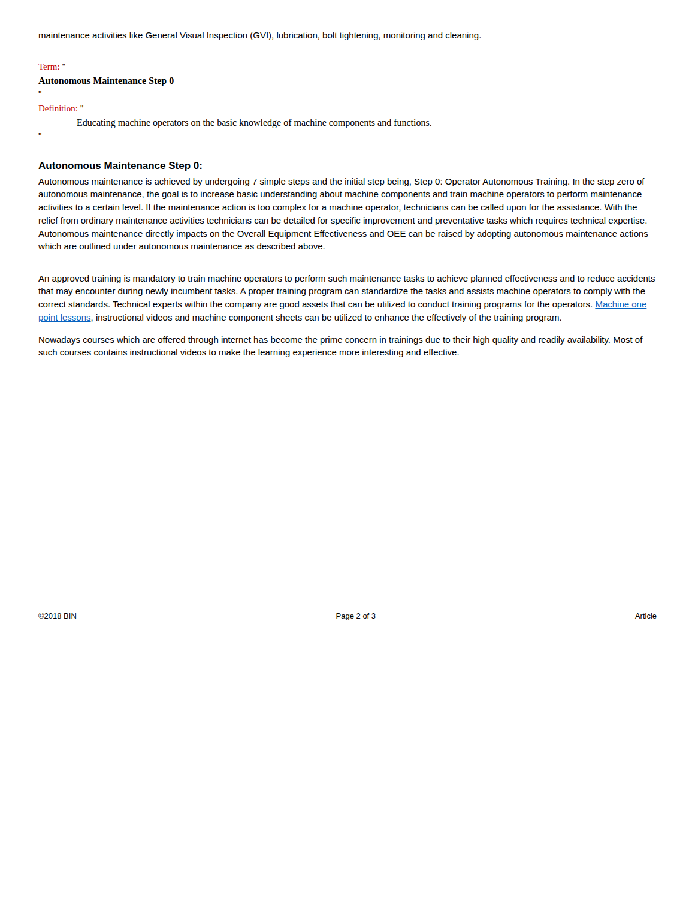maintenance activities like General Visual Inspection (GVI), lubrication, bolt tightening, monitoring and cleaning.
Term: "
Autonomous Maintenance Step 0
"
Definition: "
Educating machine operators on the basic knowledge of machine components and functions.
"
Autonomous Maintenance Step 0:
Autonomous maintenance is achieved by undergoing 7 simple steps and the initial step being, Step 0: Operator Autonomous Training. In the step zero of autonomous maintenance, the goal is to increase basic understanding about machine components and train machine operators to perform maintenance activities to a certain level. If the maintenance action is too complex for a machine operator, technicians can be called upon for the assistance. With the relief from ordinary maintenance activities technicians can be detailed for specific improvement and preventative tasks which requires technical expertise. Autonomous maintenance directly impacts on the Overall Equipment Effectiveness and OEE can be raised by adopting autonomous maintenance actions which are outlined under autonomous maintenance as described above.
An approved training is mandatory to train machine operators to perform such maintenance tasks to achieve planned effectiveness and to reduce accidents that may encounter during newly incumbent tasks. A proper training program can standardize the tasks and assists machine operators to comply with the correct standards. Technical experts within the company are good assets that can be utilized to conduct training programs for the operators. Machine one point lessons, instructional videos and machine component sheets can be utilized to enhance the effectively of the training program.
Nowadays courses which are offered through internet has become the prime concern in trainings due to their high quality and readily availability. Most of such courses contains instructional videos to make the learning experience more interesting and effective.
©2018 BIN Page 2 of 3 Article